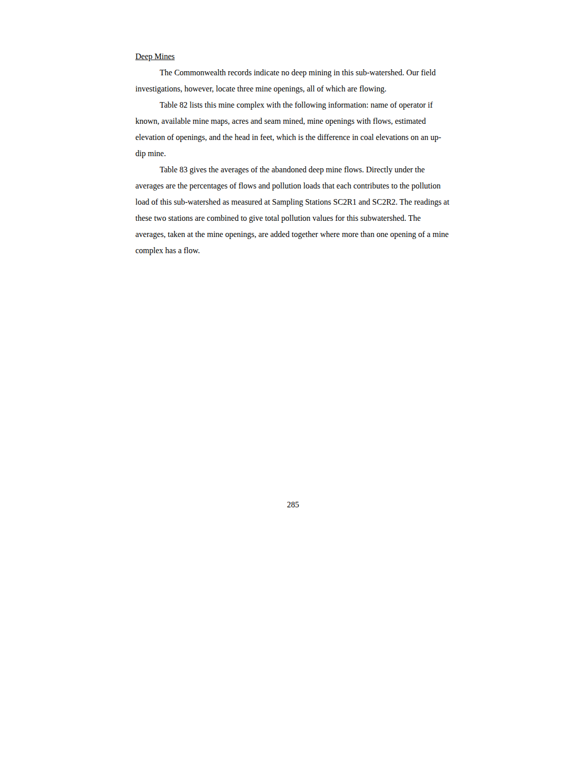Deep Mines
The Commonwealth records indicate no deep mining in this sub-watershed. Our field investigations, however, locate three mine openings, all of which are flowing.
Table 82 lists this mine complex with the following information: name of operator if known, available mine maps, acres and seam mined, mine openings with flows, estimated elevation of openings, and the head in feet, which is the difference in coal elevations on an up-dip mine.
Table 83 gives the averages of the abandoned deep mine flows. Directly under the averages are the percentages of flows and pollution loads that each contributes to the pollution load of this sub-watershed as measured at Sampling Stations SC2R1 and SC2R2. The readings at these two stations are combined to give total pollution values for this subwatershed. The averages, taken at the mine openings, are added together where more than one opening of a mine complex has a flow.
285